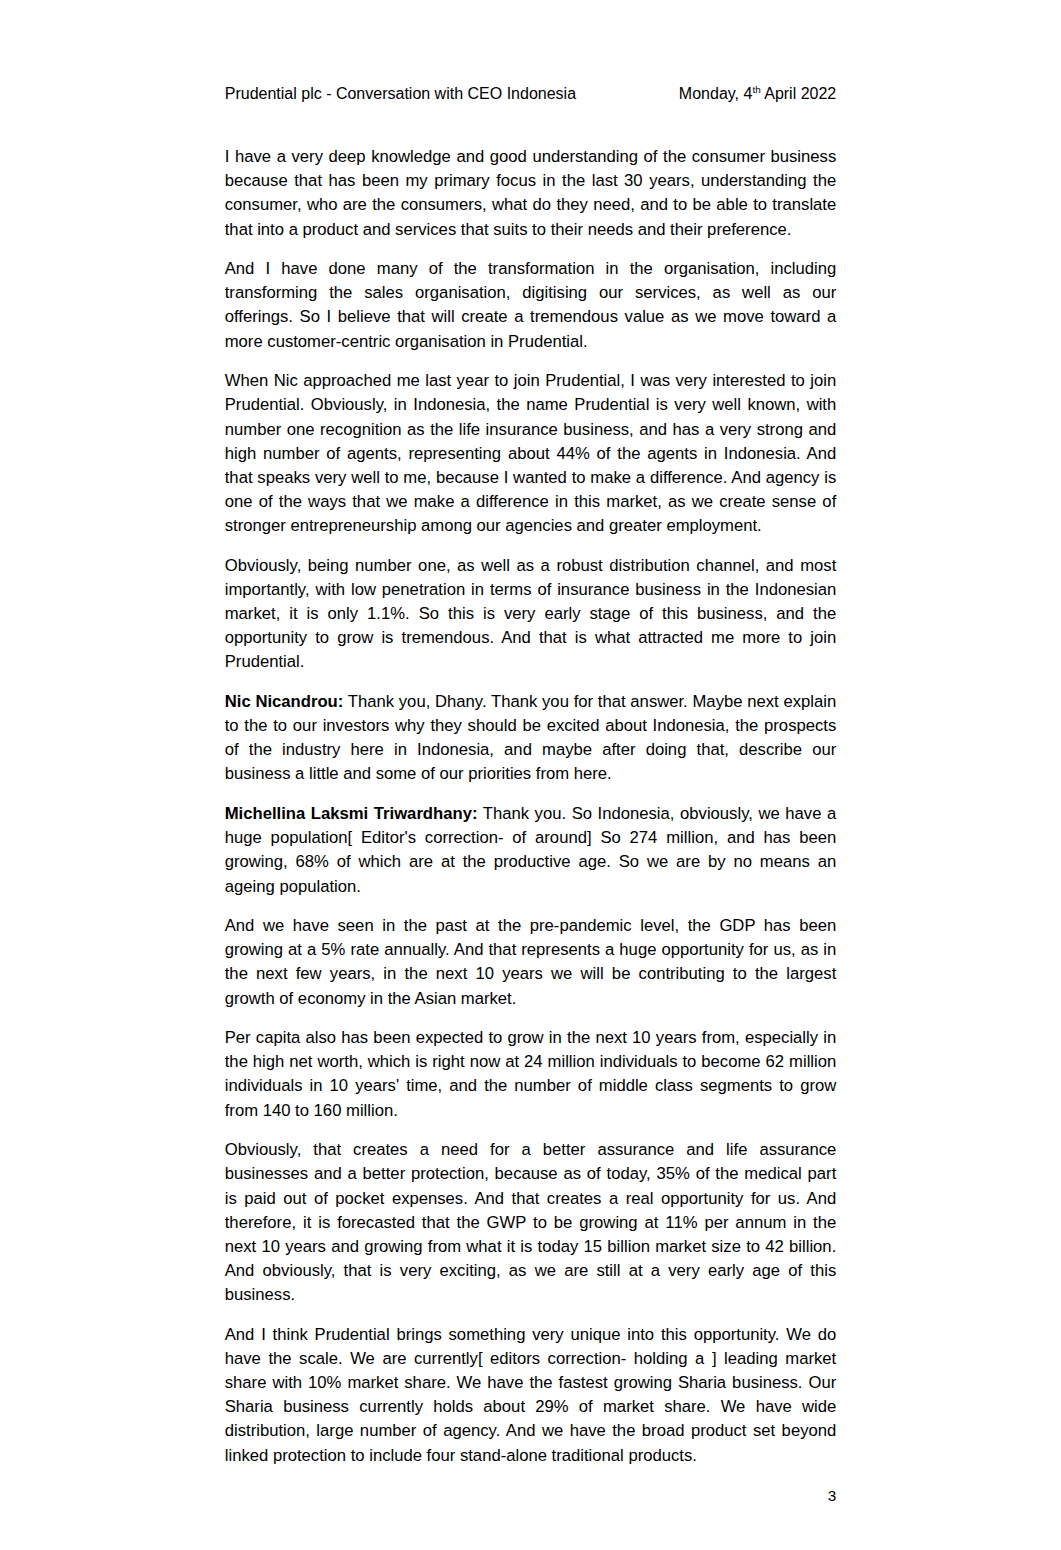Prudential plc - Conversation with CEO Indonesia
Monday, 4th April 2022
I have a very deep knowledge and good understanding of the consumer business because that has been my primary focus in the last 30 years, understanding the consumer, who are the consumers, what do they need, and to be able to translate that into a product and services that suits to their needs and their preference.
And I have done many of the transformation in the organisation, including transforming the sales organisation, digitising our services, as well as our offerings. So I believe that will create a tremendous value as we move toward a more customer-centric organisation in Prudential.
When Nic approached me last year to join Prudential, I was very interested to join Prudential. Obviously, in Indonesia, the name Prudential is very well known, with number one recognition as the life insurance business, and has a very strong and high number of agents, representing about 44% of the agents in Indonesia. And that speaks very well to me, because I wanted to make a difference. And agency is one of the ways that we make a difference in this market, as we create sense of stronger entrepreneurship among our agencies and greater employment.
Obviously, being number one, as well as a robust distribution channel, and most importantly, with low penetration in terms of insurance business in the Indonesian market, it is only 1.1%. So this is very early stage of this business, and the opportunity to grow is tremendous. And that is what attracted me more to join Prudential.
Nic Nicandrou: Thank you, Dhany. Thank you for that answer. Maybe next explain to the to our investors why they should be excited about Indonesia, the prospects of the industry here in Indonesia, and maybe after doing that, describe our business a little and some of our priorities from here.
Michellina Laksmi Triwardhany: Thank you. So Indonesia, obviously, we have a huge population[ Editor's correction- of around] So 274 million, and has been growing, 68% of which are at the productive age. So we are by no means an ageing population.
And we have seen in the past at the pre-pandemic level, the GDP has been growing at a 5% rate annually. And that represents a huge opportunity for us, as in the next few years, in the next 10 years we will be contributing to the largest growth of economy in the Asian market.
Per capita also has been expected to grow in the next 10 years from, especially in the high net worth, which is right now at 24 million individuals to become 62 million individuals in 10 years' time, and the number of middle class segments to grow from 140 to 160 million.
Obviously, that creates a need for a better assurance and life assurance businesses and a better protection, because as of today, 35% of the medical part is paid out of pocket expenses. And that creates a real opportunity for us. And therefore, it is forecasted that the GWP to be growing at 11% per annum in the next 10 years and growing from what it is today 15 billion market size to 42 billion. And obviously, that is very exciting, as we are still at a very early age of this business.
And I think Prudential brings something very unique into this opportunity. We do have the scale. We are currently[ editors correction- holding a ] leading market share with 10% market share. We have the fastest growing Sharia business. Our Sharia business currently holds about 29% of market share. We have wide distribution, large number of agency. And we have the broad product set beyond linked protection to include four stand-alone traditional products.
3